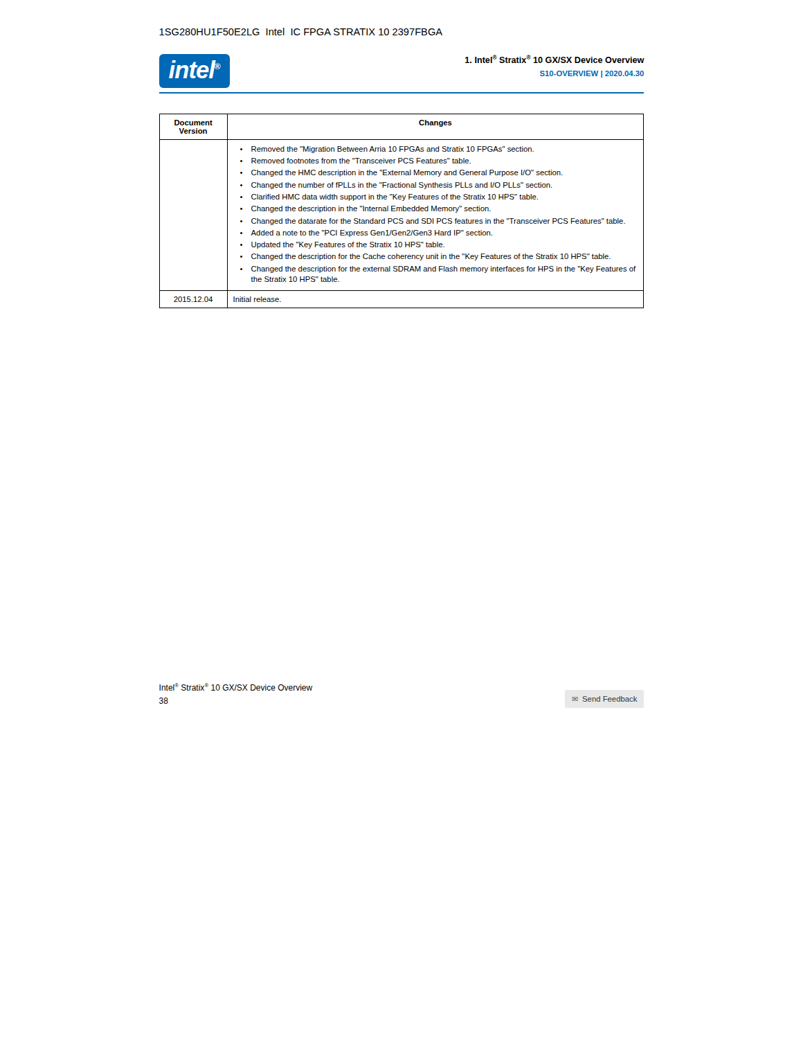1SG280HU1F50E2LG Intel IC FPGA STRATIX 10 2397FBGA
intel®
1. Intel® Stratix® 10 GX/SX Device Overview
S10-OVERVIEW | 2020.04.30
| Document Version | Changes |
| --- | --- |
| | Removed the "Migration Between Arria 10 FPGAs and Stratix 10 FPGAs" section. Removed footnotes from the "Transceiver PCS Features" table. Changed the HMC description in the "External Memory and General Purpose I/O" section. Changed the number of fPLLs in the "Fractional Synthesis PLLs and I/O PLLs" section. Clarified HMC data width support in the "Key Features of the Stratix 10 HPS" table. Changed the description in the "Internal Embedded Memory" section. Changed the datarate for the Standard PCS and SDI PCS features in the "Transceiver PCS Features" table. Added a note to the "PCI Express Gen1/Gen2/Gen3 Hard IP" section. Updated the "Key Features of the Stratix 10 HPS" table. Changed the description for the Cache coherency unit in the "Key Features of the Stratix 10 HPS" table. Changed the description for the external SDRAM and Flash memory interfaces for HPS in the "Key Features of the Stratix 10 HPS" table. |
| 2015.12.04 | Initial release. |
Intel® Stratix® 10 GX/SX Device Overview
38
✉Send Feedback